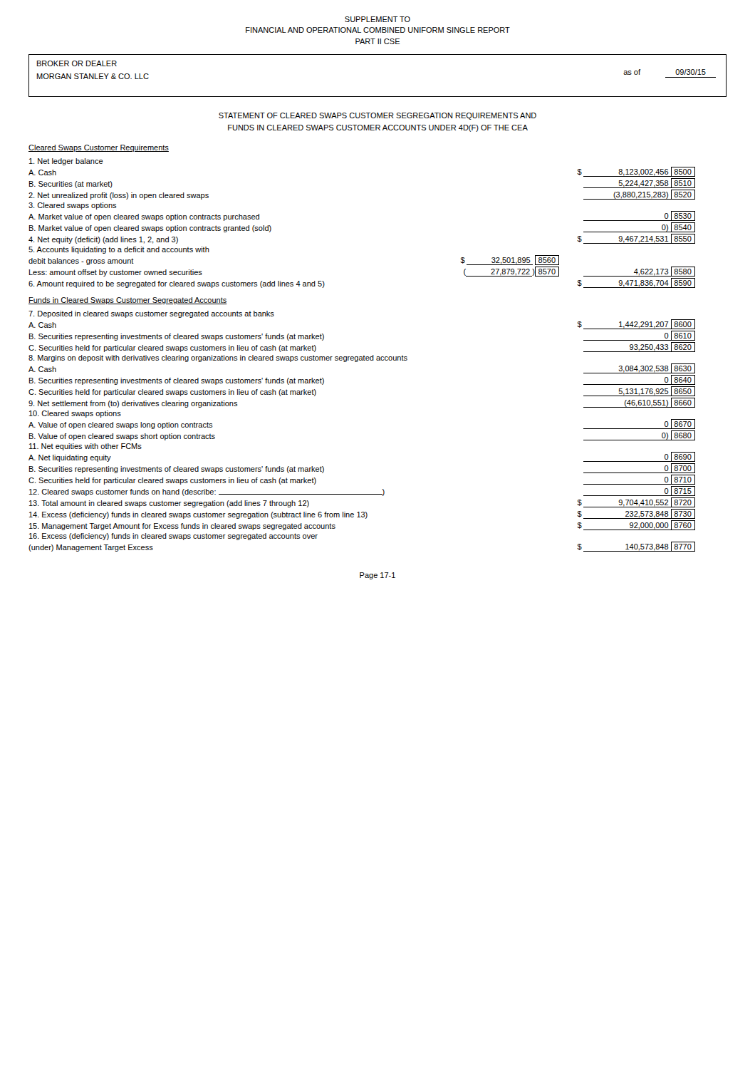SUPPLEMENT TO
FINANCIAL AND OPERATIONAL COMBINED UNIFORM SINGLE REPORT
PART II CSE
BROKER OR DEALER
MORGAN STANLEY & CO. LLC
as of
09/30/15
STATEMENT OF CLEARED SWAPS CUSTOMER SEGREGATION REQUIREMENTS AND
FUNDS IN CLEARED SWAPS CUSTOMER ACCOUNTS UNDER 4D(F) OF THE CEA
Cleared Swaps Customer Requirements
| 1. Net ledger balance | | | |
| A. Cash | | $ 8,123,002,456 | 8500 |
| B. Securities (at market) | | 5,224,427,358 | 8510 |
| 2. Net unrealized profit (loss) in open cleared swaps | | (3,880,215,283) | 8520 |
| 3. Cleared swaps options | | | |
| A. Market value of open cleared swaps option contracts purchased | | 0 | 8530 |
| B. Market value of open cleared swaps option contracts granted (sold) | | 0) | 8540 |
| 4. Net equity (deficit) (add lines 1, 2, and 3) | | $ 9,467,214,531 | 8550 |
| 5. Accounts liquidating to a deficit and accounts with | | | |
| debit balances - gross amount | $ 32,501,895 8560 | | |
| Less: amount offset by customer owned securities | ( 27,879,722 ) 8570 | 4,622,173 | 8580 |
| 6. Amount required to be segregated for cleared swaps customers (add lines 4 and 5) | | $ 9,471,836,704 | 8590 |
Funds in Cleared Swaps Customer Segregated Accounts
| 7. Deposited in cleared swaps customer segregated accounts at banks | | | |
| A. Cash | | $ 1,442,291,207 | 8600 |
| B. Securities representing investments of cleared swaps customers' funds (at market) | | 0 | 8610 |
| C. Securities held for particular cleared swaps customers in lieu of cash (at market) | | 93,250,433 | 8620 |
| 8. Margins on deposit with derivatives clearing organizations in cleared swaps customer segregated accounts | | | |
| A. Cash | | 3,084,302,538 | 8630 |
| B. Securities representing investments of cleared swaps customers' funds (at market) | | 0 | 8640 |
| C. Securities held for particular cleared swaps customers in lieu of cash (at market) | | 5,131,176,925 | 8650 |
| 9. Net settlement from (to) derivatives clearing organizations | | (46,610,551) | 8660 |
| 10. Cleared swaps options | | | |
| A. Value of open cleared swaps long option contracts | | 0 | 8670 |
| B. Value of open cleared swaps short option contracts | | 0) | 8680 |
| 11. Net equities with other FCMs | | | |
| A. Net liquidating equity | | 0 | 8690 |
| B. Securities representing investments of cleared swaps customers' funds (at market) | | 0 | 8700 |
| C. Securities held for particular cleared swaps customers in lieu of cash (at market) | | 0 | 8710 |
| 12. Cleared swaps customer funds on hand (describe: ) | | 0 | 8715 |
| 13. Total amount in cleared swaps customer segregation (add lines 7 through 12) | | $ 9,704,410,552 | 8720 |
| 14. Excess (deficiency) funds in cleared swaps customer segregation (subtract line 6 from line 13) | | $ 232,573,848 | 8730 |
| 15. Management Target Amount for Excess funds in cleared swaps segregated accounts | | $ 92,000,000 | 8760 |
| 16. Excess (deficiency) funds in cleared swaps customer segregated accounts over | | | |
| (under) Management Target Excess | | $ 140,573,848 | 8770 |
Page 17-1